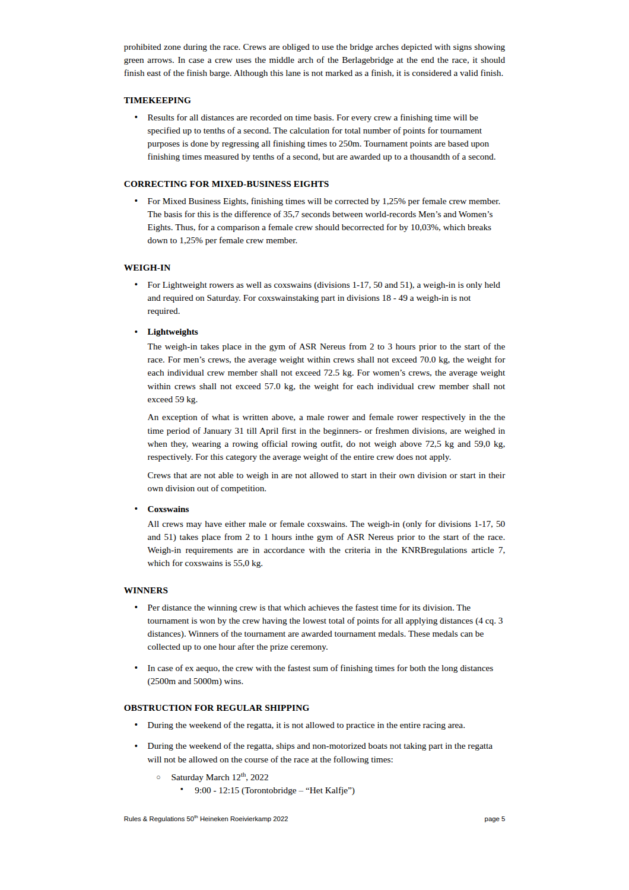prohibited zone during the race. Crews are obliged to use the bridge arches depicted with signs showing green arrows. In case a crew uses the middle arch of the Berlagebridge at the end the race, it should finish east of the finish barge. Although this lane is not marked as a finish, it is considered a valid finish.
TIMEKEEPING
Results for all distances are recorded on time basis. For every crew a finishing time will be specified up to tenths of a second. The calculation for total number of points for tournament purposes is done by regressing all finishing times to 250m. Tournament points are based upon finishing times measured by tenths of a second, but are awarded up to a thousandth of a second.
CORRECTING FOR MIXED-BUSINESS EIGHTS
For Mixed Business Eights, finishing times will be corrected by 1,25% per female crew member. The basis for this is the difference of 35,7 seconds between world-records Men’s and Women’s Eights. Thus, for a comparison a female crew should becorrected for by 10,03%, which breaks down to 1,25% per female crew member.
WEIGH-IN
For Lightweight rowers as well as coxswains (divisions 1-17, 50 and 51), a weigh-in is only held and required on Saturday. For coxswainstaking part in divisions 18 - 49 a weigh-in is not required.
Lightweights
The weigh-in takes place in the gym of ASR Nereus from 2 to 3 hours prior to the start of the race. For men’s crews, the average weight within crews shall not exceed 70.0 kg, the weight for each individual crew member shall not exceed 72.5 kg. For women’s crews, the average weight within crews shall not exceed 57.0 kg, the weight for each individual crew member shall not exceed 59 kg.
An exception of what is written above, a male rower and female rower respectively in the the time period of January 31 till April first in the beginners- or freshmen divisions, are weighed in when they, wearing a rowing official rowing outfit, do not weigh above 72,5 kg and 59,0 kg, respectively. For this category the average weight of the entire crew does not apply.
Crews that are not able to weigh in are not allowed to start in their own division or start in their own division out of competition.
Coxswains
All crews may have either male or female coxswains. The weigh-in (only for divisions 1-17, 50 and 51) takes place from 2 to 1 hours inthe gym of ASR Nereus prior to the start of the race. Weigh-in requirements are in accordance with the criteria in the KNRBregulations article 7, which for coxswains is 55,0 kg.
WINNERS
Per distance the winning crew is that which achieves the fastest time for its division. The tournament is won by the crew having the lowest total of points for all applying distances (4 cq. 3 distances). Winners of the tournament are awarded tournament medals. These medals can be collected up to one hour after the prize ceremony.
In case of ex aequo, the crew with the fastest sum of finishing times for both the long distances (2500m and 5000m) wins.
OBSTRUCTION FOR REGULAR SHIPPING
During the weekend of the regatta, it is not allowed to practice in the entire racing area.
During the weekend of the regatta, ships and non-motorized boats not taking part in the regatta will not be allowed on the course of the race at the following times:
Saturday March 12th, 2022
9:00 - 12:15 (Torontobridge – “Het Kalfje”)
Rules & Regulations 50th Heineken Roeivierkamp 2022
page 5